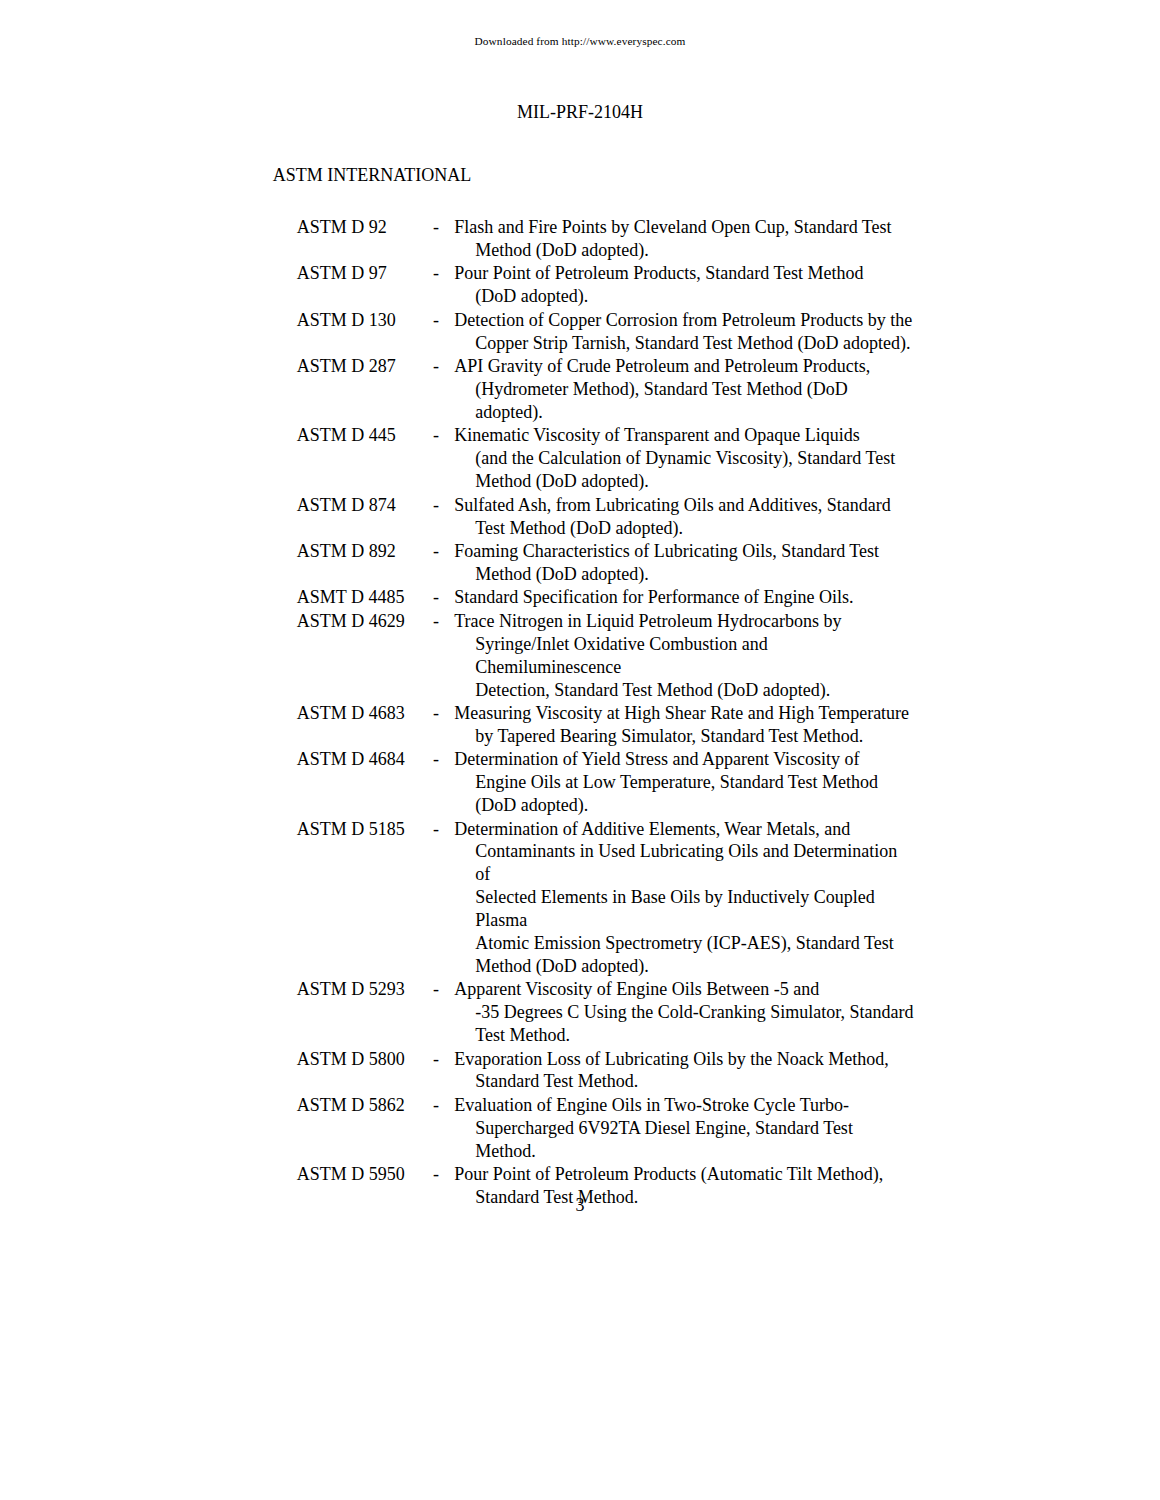Downloaded from http://www.everyspec.com
MIL-PRF-2104H
ASTM INTERNATIONAL
| ASTM D 92 | - | Flash and Fire Points by Cleveland Open Cup, Standard Test Method (DoD adopted). |
| ASTM D 97 | - | Pour Point of Petroleum Products, Standard Test Method (DoD adopted). |
| ASTM D 130 | - | Detection of Copper Corrosion from Petroleum Products by the Copper Strip Tarnish, Standard Test Method (DoD adopted). |
| ASTM D 287 | - | API Gravity of Crude Petroleum and Petroleum Products, (Hydrometer Method), Standard Test Method (DoD adopted). |
| ASTM D 445 | - | Kinematic Viscosity of Transparent and Opaque Liquids (and the Calculation of Dynamic Viscosity), Standard Test Method (DoD adopted). |
| ASTM D 874 | - | Sulfated Ash, from Lubricating Oils and Additives, Standard Test Method (DoD adopted). |
| ASTM D 892 | - | Foaming Characteristics of Lubricating Oils, Standard Test Method (DoD adopted). |
| ASMT D 4485 | - | Standard Specification for Performance of Engine Oils. |
| ASTM D 4629 | - | Trace Nitrogen in Liquid Petroleum Hydrocarbons by Syringe/Inlet Oxidative Combustion and Chemiluminescence Detection, Standard Test Method (DoD adopted). |
| ASTM D 4683 | - | Measuring Viscosity at High Shear Rate and High Temperature by Tapered Bearing Simulator, Standard Test Method. |
| ASTM D 4684 | - | Determination of Yield Stress and Apparent Viscosity of Engine Oils at Low Temperature, Standard Test Method (DoD adopted). |
| ASTM D 5185 | - | Determination of Additive Elements, Wear Metals, and Contaminants in Used Lubricating Oils and Determination of Selected Elements in Base Oils by Inductively Coupled Plasma Atomic Emission Spectrometry (ICP-AES), Standard Test Method (DoD adopted). |
| ASTM D 5293 | - | Apparent Viscosity of Engine Oils Between -5 and -35 Degrees C Using the Cold-Cranking Simulator, Standard Test Method. |
| ASTM D 5800 | - | Evaporation Loss of Lubricating Oils by the Noack Method, Standard Test Method. |
| ASTM D 5862 | - | Evaluation of Engine Oils in Two-Stroke Cycle Turbo- Supercharged 6V92TA Diesel Engine, Standard Test Method. |
| ASTM D 5950 | - | Pour Point of Petroleum Products (Automatic Tilt Method), Standard Test Method. |
3